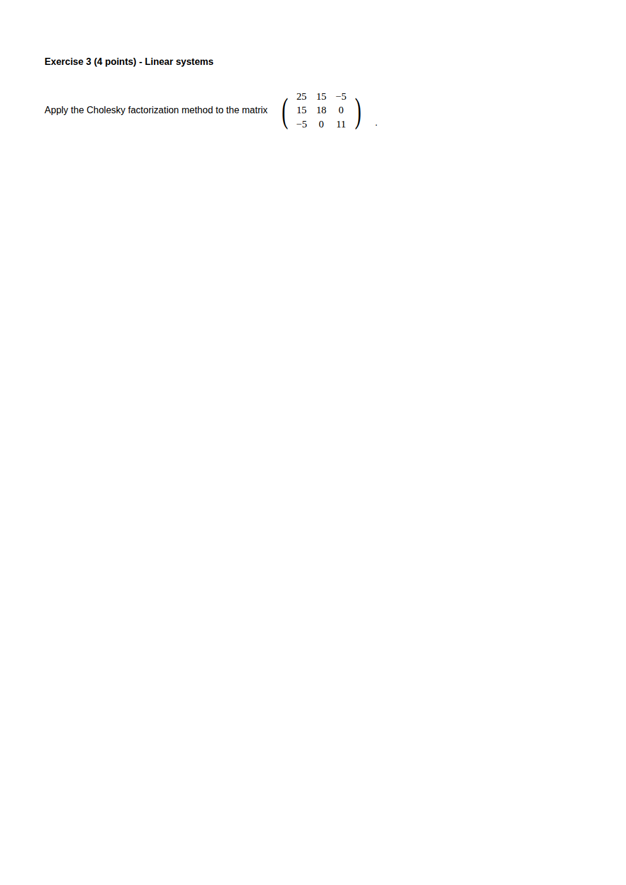Exercise 3 (4 points) - Linear systems
Apply the Cholesky factorization method to the matrix (
| 25 | 15 | −5 |
| 15 | 18 | 0 |
| −5 | 0 | 11 |
) .